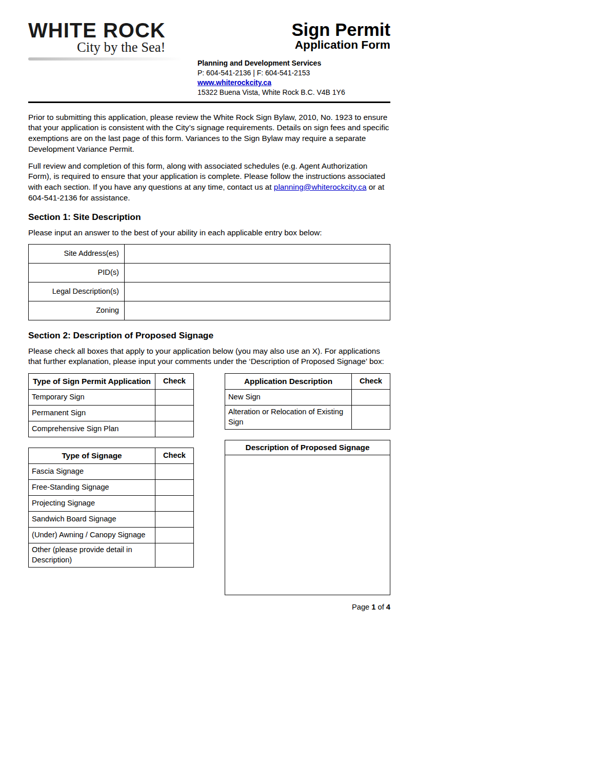WHITE ROCK
City by the Sea!
Sign Permit
Application Form
Planning and Development Services
P: 604-541-2136 | F: 604-541-2153
www.whiterockcity.ca
15322 Buena Vista, White Rock B.C. V4B 1Y6
Prior to submitting this application, please review the White Rock Sign Bylaw, 2010, No. 1923 to ensure that your application is consistent with the City’s signage requirements. Details on sign fees and specific exemptions are on the last page of this form. Variances to the Sign Bylaw may require a separate Development Variance Permit.
Full review and completion of this form, along with associated schedules (e.g. Agent Authorization Form), is required to ensure that your application is complete. Please follow the instructions associated with each section. If you have any questions at any time, contact us at planning@whiterockcity.ca or at 604-541-2136 for assistance.
Section 1: Site Description
Please input an answer to the best of your ability in each applicable entry box below:
| Site Address(es) | |
| PID(s) | |
| Legal Description(s) | |
| Zoning | |
Section 2: Description of Proposed Signage
Please check all boxes that apply to your application below (you may also use an X). For applications that further explanation, please input your comments under the ‘Description of Proposed Signage’ box:
| Type of Sign Permit Application | Check |
| --- | --- |
| Temporary Sign | |
| Permanent Sign | |
| Comprehensive Sign Plan | |
| Type of Signage | Check |
| --- | --- |
| Fascia Signage | |
| Free-Standing Signage | |
| Projecting Signage | |
| Sandwich Board Signage | |
| (Under) Awning / Canopy Signage | |
| Other (please provide detail in Description) | |
| Application Description | Check |
| --- | --- |
| New Sign | |
| Alteration or Relocation of Existing Sign | |
| Description of Proposed Signage |
| --- |
Page 1 of 4